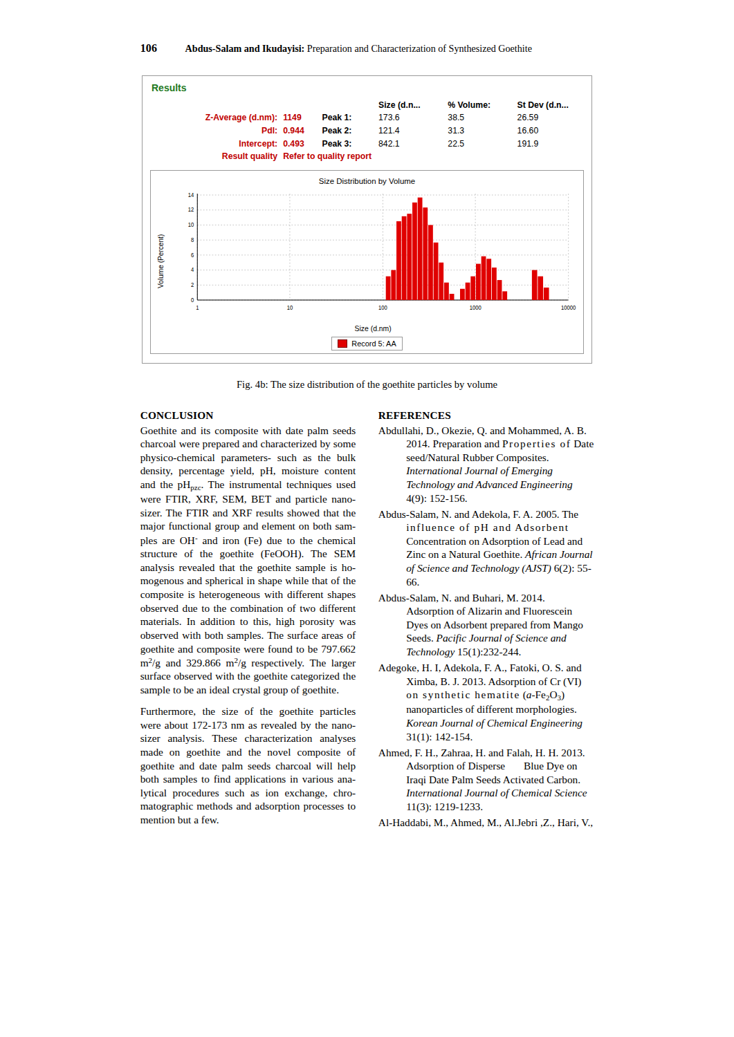106
Abdus-Salam and Ikudayisi: Preparation and Characterization of Synthesized Goethite
Results
| | | | Size (d.n... | % Volume: | St Dev (d.n... |
| Z-Average (d.nm): | 1149 | Peak 1: | 173.6 | 38.5 | 26.59 |
| Pdl: | 0.944 | Peak 2: | 121.4 | 31.3 | 16.60 |
| Intercept: | 0.493 | Peak 3: | 842.1 | 22.5 | 191.9 |
| Result quality | Refer to quality report |
Size Distribution by Volume
Volume (Percent)
0 2 4 6 8 10 12 14 1 10 100 1000 10000
Size (d.nm)
Record 5: AA
Fig. 4b: The size distribution of the goethite particles by volume
CONCLUSION
Goethite and its composite with date palm seeds charcoal were prepared and characterized by some physico-chemical parameters- such as the bulk density, percentage yield, pH, moisture content and the pHpzc. The instrumental techniques used were FTIR, XRF, SEM, BET and particle nano-sizer. The FTIR and XRF results showed that the major functional group and element on both samples are OH- and iron (Fe) due to the chemical structure of the goethite (FeOOH). The SEM analysis revealed that the goethite sample is homogenous and spherical in shape while that of the composite is heterogeneous with different shapes observed due to the combination of two different materials. In addition to this, high porosity was observed with both samples. The surface areas of goethite and composite were found to be 797.662 m2/g and 329.866 m2/g respectively. The larger surface observed with the goethite categorized the sample to be an ideal crystal group of goethite.
Furthermore, the size of the goethite particles were about 172-173 nm as revealed by the nano-sizer analysis. These characterization analyses made on goethite and the novel composite of goethite and date palm seeds charcoal will help both samples to find applications in various analytical procedures such as ion exchange, chromatographic methods and adsorption processes to mention but a few.
REFERENCES
Abdullahi, D., Okezie, Q. and Mohammed, A. B. 2014. Preparation and Properties of Date seed/Natural Rubber Composites. International Journal of Emerging Technology and Advanced Engineering 4(9): 152-156.
Abdus-Salam, N. and Adekola, F. A. 2005. The influence of pH and Adsorbent Concentration on Adsorption of Lead and Zinc on a Natural Goethite. African Journal of Science and Technology (AJST) 6(2): 55-66.
Abdus-Salam, N. and Buhari, M. 2014. Adsorption of Alizarin and Fluorescein Dyes on Adsorbent prepared from Mango Seeds. Pacific Journal of Science and Technology 15(1):232-244.
Adegoke, H. I, Adekola, F. A., Fatoki, O. S. and Ximba, B. J. 2013. Adsorption of Cr (VI) on synthetic hematite (a-Fe2O3) nanoparticles of different morphologies. Korean Journal of Chemical Engineering 31(1): 142-154.
Ahmed, F. H., Zahraa, H. and Falah, H. H. 2013. Adsorption of Disperse Blue Dye on Iraqi Date Palm Seeds Activated Carbon. International Journal of Chemical Science 11(3): 1219-1233.
Al-Haddabi, M., Ahmed, M., Al.Jebri ,Z., Hari, V.,